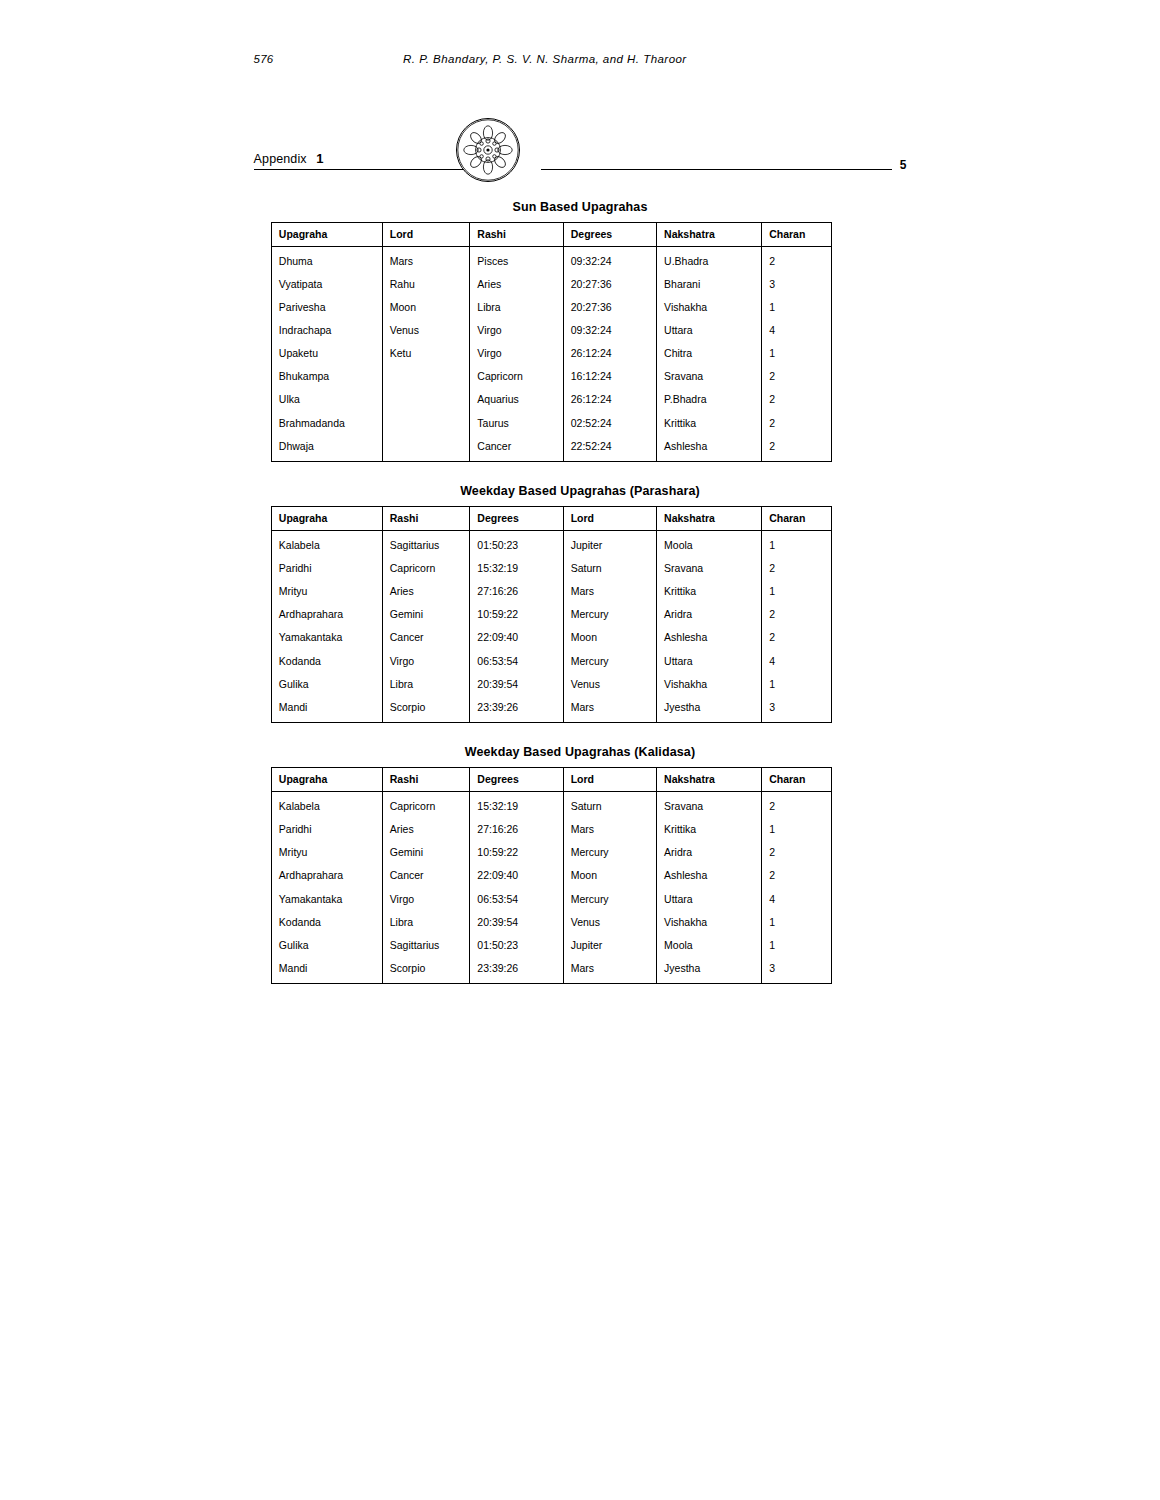576 R. P. Bhandary, P. S. V. N. Sharma, and H. Tharoor
Appendix 1
5
Sun Based Upagrahas
| Upagraha | Lord | Rashi | Degrees | Nakshatra | Charan |
| --- | --- | --- | --- | --- | --- |
| Dhuma | Mars | Pisces | 09:32:24 | U.Bhadra | 2 |
| Vyatipata | Rahu | Aries | 20:27:36 | Bharani | 3 |
| Parivesha | Moon | Libra | 20:27:36 | Vishakha | 1 |
| Indrachapa | Venus | Virgo | 09:32:24 | Uttara | 4 |
| Upaketu | Ketu | Virgo | 26:12:24 | Chitra | 1 |
| Bhukampa | | Capricorn | 16:12:24 | Sravana | 2 |
| Ulka | | Aquarius | 26:12:24 | P.Bhadra | 2 |
| Brahmadanda | | Taurus | 02:52:24 | Krittika | 2 |
| Dhwaja | | Cancer | 22:52:24 | Ashlesha | 2 |
Weekday Based Upagrahas (Parashara)
| Upagraha | Rashi | Degrees | Lord | Nakshatra | Charan |
| --- | --- | --- | --- | --- | --- |
| Kalabela | Sagittarius | 01:50:23 | Jupiter | Moola | 1 |
| Paridhi | Capricorn | 15:32:19 | Saturn | Sravana | 2 |
| Mrityu | Aries | 27:16:26 | Mars | Krittika | 1 |
| Ardhaprahara | Gemini | 10:59:22 | Mercury | Aridra | 2 |
| Yamakantaka | Cancer | 22:09:40 | Moon | Ashlesha | 2 |
| Kodanda | Virgo | 06:53:54 | Mercury | Uttara | 4 |
| Gulika | Libra | 20:39:54 | Venus | Vishakha | 1 |
| Mandi | Scorpio | 23:39:26 | Mars | Jyestha | 3 |
Weekday Based Upagrahas (Kalidasa)
| Upagraha | Rashi | Degrees | Lord | Nakshatra | Charan |
| --- | --- | --- | --- | --- | --- |
| Kalabela | Capricorn | 15:32:19 | Saturn | Sravana | 2 |
| Paridhi | Aries | 27:16:26 | Mars | Krittika | 1 |
| Mrityu | Gemini | 10:59:22 | Mercury | Aridra | 2 |
| Ardhaprahara | Cancer | 22:09:40 | Moon | Ashlesha | 2 |
| Yamakantaka | Virgo | 06:53:54 | Mercury | Uttara | 4 |
| Kodanda | Libra | 20:39:54 | Venus | Vishakha | 1 |
| Gulika | Sagittarius | 01:50:23 | Jupiter | Moola | 1 |
| Mandi | Scorpio | 23:39:26 | Mars | Jyestha | 3 |